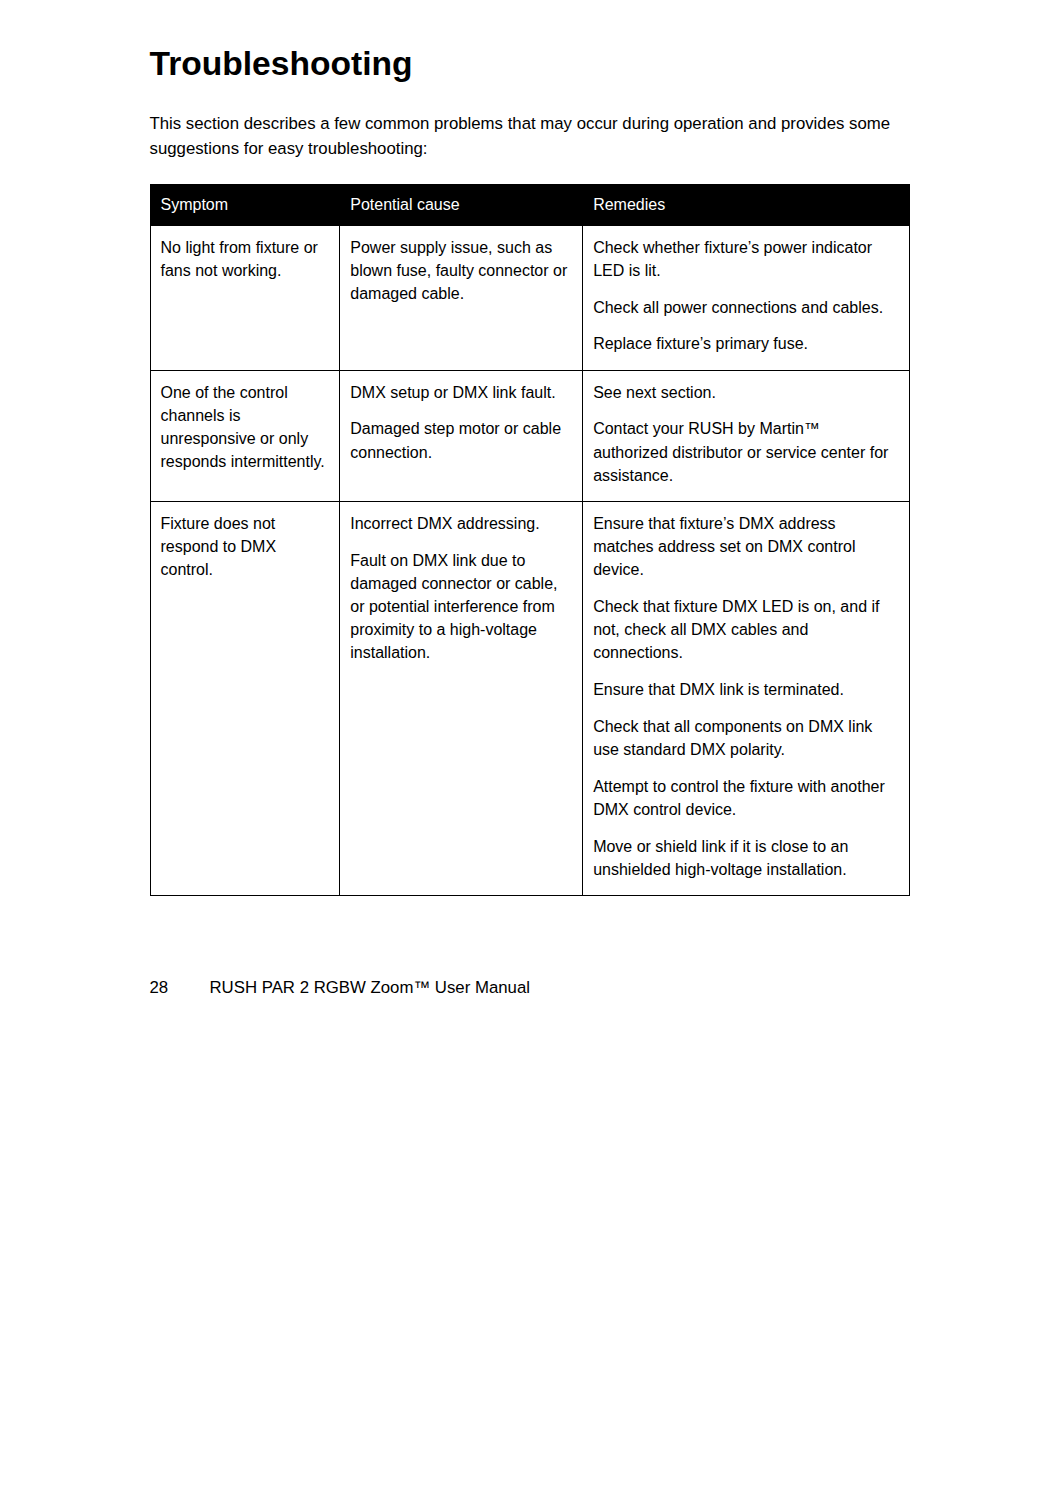Troubleshooting
This section describes a few common problems that may occur during operation and provides some suggestions for easy troubleshooting:
| Symptom | Potential cause | Remedies |
| --- | --- | --- |
| No light from fixture or fans not working. | Power supply issue, such as blown fuse, faulty connector or damaged cable. | Check whether fixture’s power indicator LED is lit. Check all power connections and cables. Replace fixture’s primary fuse. |
| One of the control channels is unresponsive or only responds intermittently. | DMX setup or DMX link fault. Damaged step motor or cable connection. | See next section. Contact your RUSH by Martin™ authorized distributor or service center for assistance. |
| Fixture does not respond to DMX control. | Incorrect DMX addressing. Fault on DMX link due to damaged connector or cable, or potential interference from proximity to a high-voltage installation. | Ensure that fixture’s DMX address matches address set on DMX control device. Check that fixture DMX LED is on, and if not, check all DMX cables and connections. Ensure that DMX link is terminated. Check that all components on DMX link use standard DMX polarity. Attempt to control the fixture with another DMX control device. Move or shield link if it is close to an unshielded high-voltage installation. |
28 RUSH PAR 2 RGBW Zoom™ User Manual